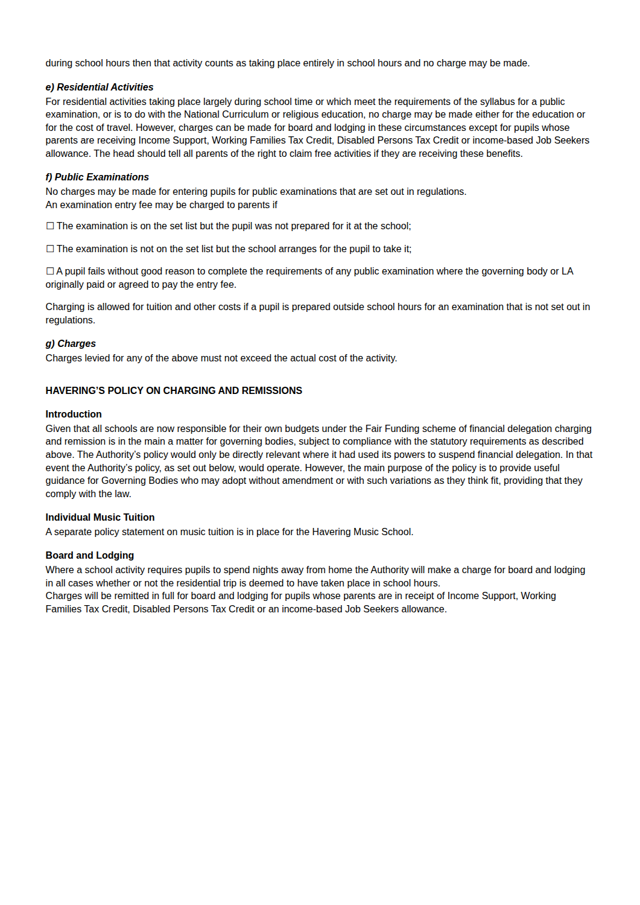during school hours then that activity counts as taking place entirely in school hours and no charge may be made.
e) Residential Activities
For residential activities taking place largely during school time or which meet the requirements of the syllabus for a public examination, or is to do with the National Curriculum or religious education, no charge may be made either for the education or for the cost of travel. However, charges can be made for board and lodging in these circumstances except for pupils whose parents are receiving Income Support, Working Families Tax Credit, Disabled Persons Tax Credit or income-based Job Seekers allowance. The head should tell all parents of the right to claim free activities if they are receiving these benefits.
f) Public Examinations
No charges may be made for entering pupils for public examinations that are set out in regulations.
An examination entry fee may be charged to parents if
☐ The examination is on the set list but the pupil was not prepared for it at the school;
☐ The examination is not on the set list but the school arranges for the pupil to take it;
☐ A pupil fails without good reason to complete the requirements of any public examination where the governing body or LA originally paid or agreed to pay the entry fee.
Charging is allowed for tuition and other costs if a pupil is prepared outside school hours for an examination that is not set out in regulations.
g) Charges
Charges levied for any of the above must not exceed the actual cost of the activity.
Havering’s Policy on Charging and Remissions
Introduction
Given that all schools are now responsible for their own budgets under the Fair Funding scheme of financial delegation charging and remission is in the main a matter for governing bodies, subject to compliance with the statutory requirements as described above. The Authority’s policy would only be directly relevant where it had used its powers to suspend financial delegation. In that event the Authority’s policy, as set out below, would operate. However, the main purpose of the policy is to provide useful guidance for Governing Bodies who may adopt without amendment or with such variations as they think fit, providing that they comply with the law.
Individual Music Tuition
A separate policy statement on music tuition is in place for the Havering Music School.
Board and Lodging
Where a school activity requires pupils to spend nights away from home the Authority will make a charge for board and lodging in all cases whether or not the residential trip is deemed to have taken place in school hours.
Charges will be remitted in full for board and lodging for pupils whose parents are in receipt of Income Support, Working Families Tax Credit, Disabled Persons Tax Credit or an income-based Job Seekers allowance.